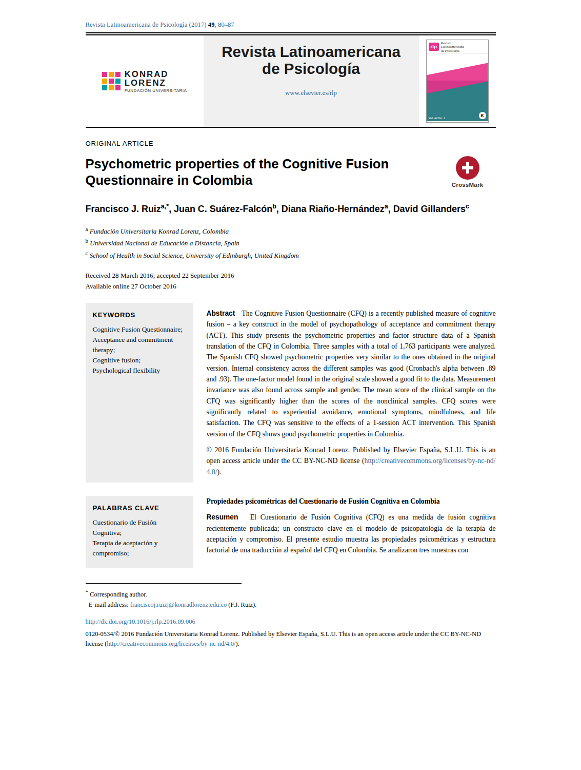Revista Latinoamericana de Psicología (2017) 49, 80–87
KONRAD
LORENZ
FUNDACIÓN UNIVERSITARIA
Revista Latinoamericana
de Psicología
www.elsevier.es/rlp
rlp Revista
Latinoamericana
de Psicología
Vol. 49 No. 2 2017
K
ORIGINAL ARTICLE
Psychometric properties of the Cognitive Fusion Questionnaire in Colombia
CrossMark
Francisco J. Ruiza,*, Juan C. Suárez-Falcónb, Diana Riaño-Hernándeza, David Gillandersc
a Fundación Universitaria Konrad Lorenz, Colombia
b Universidad Nacional de Educación a Distancia, Spain
c School of Health in Social Science, University of Edinburgh, United Kingdom
Received 28 March 2016; accepted 22 September 2016
Available online 27 October 2016
KEYWORDS
Cognitive Fusion Questionnaire;
Acceptance and commitment therapy;
Cognitive fusion;
Psychological flexibility
Abstract
The Cognitive Fusion Questionnaire (CFQ) is a recently published measure of cognitive fusion – a key construct in the model of psychopathology of acceptance and commitment therapy (ACT). This study presents the psychometric properties and factor structure data of a Spanish translation of the CFQ in Colombia. Three samples with a total of 1,763 participants were analyzed. The Spanish CFQ showed psychometric properties very similar to the ones obtained in the original version. Internal consistency across the different samples was good (Cronbach's alpha between .89 and .93). The one-factor model found in the original scale showed a good fit to the data. Measurement invariance was also found across sample and gender. The mean score of the clinical sample on the CFQ was significantly higher than the scores of the nonclinical samples. CFQ scores were significantly related to experiential avoidance, emotional symptoms, mindfulness, and life satisfaction. The CFQ was sensitive to the effects of a 1-session ACT intervention. This Spanish version of the CFQ shows good psychometric properties in Colombia.
© 2016 Fundación Universitaria Konrad Lorenz. Published by Elsevier España, S.L.U. This is an open access article under the CC BY-NC-ND license (http://creativecommons.org/licenses/by-nc-nd/4.0/).
PALABRAS CLAVE
Cuestionario de Fusión Cognitiva;
Terapia de aceptación y compromiso;
Propiedades psicométricas del Cuestionario de Fusión Cognitiva en Colombia
Resumen
El Cuestionario de Fusión Cognitiva (CFQ) es una medida de fusión cognitiva recientemente publicada; un constructo clave en el modelo de psicopatología de la terapia de aceptación y compromiso. El presente estudio muestra las propiedades psicométricas y estructura factorial de una traducción al español del CFQ en Colombia. Se analizaron tres muestras con
* Corresponding author.
E-mail address: franciscoj.ruizj@konradlorenz.edu.co (F.J. Ruiz).
http://dx.doi.org/10.1016/j.rlp.2016.09.006
0120-0534/© 2016 Fundación Universitaria Konrad Lorenz. Published by Elsevier España, S.L.U. This is an open access article under the CC BY-NC-ND license (http://creativecommons.org/licenses/by-nc-nd/4.0/).